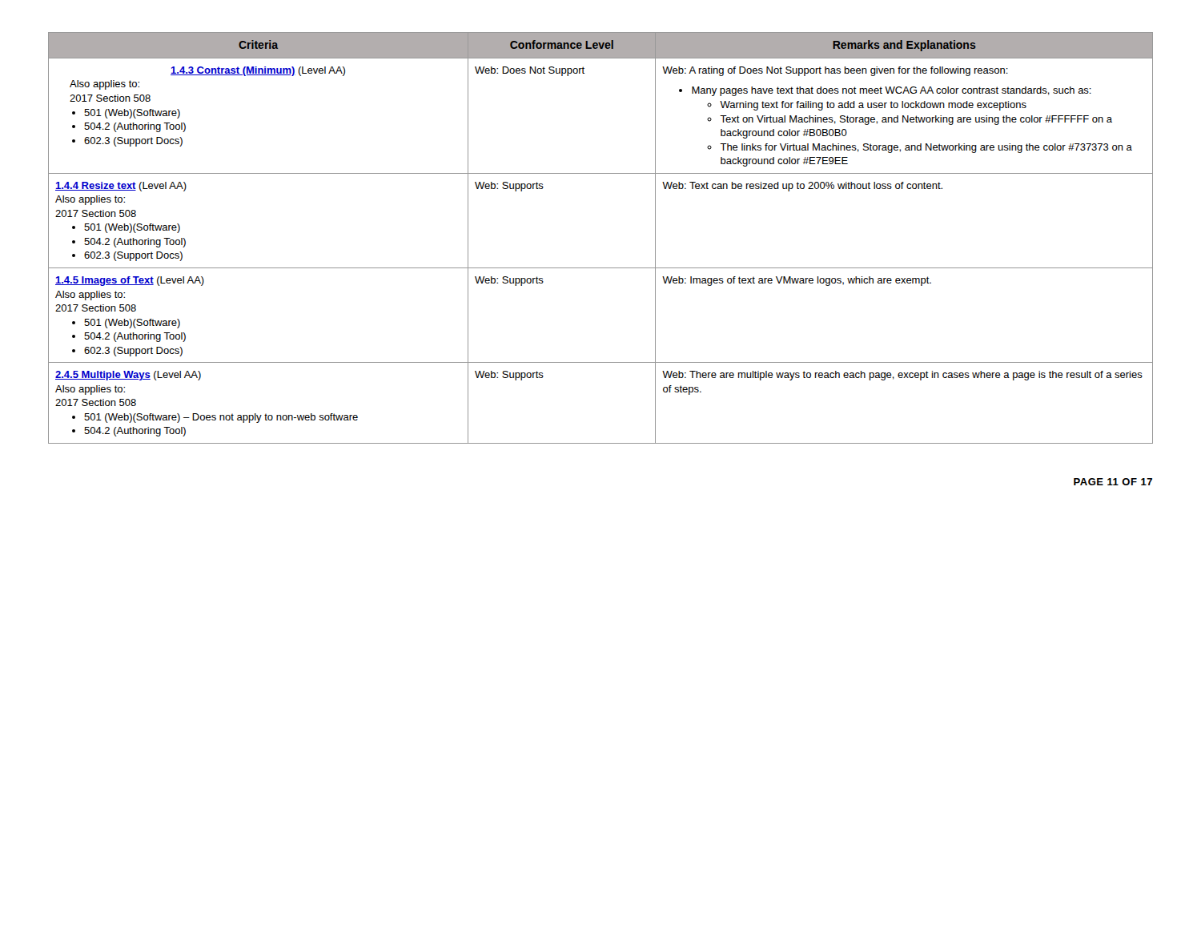| Criteria | Conformance Level | Remarks and Explanations |
| --- | --- | --- |
| 1.4.3 Contrast (Minimum) (Level AA) Also applies to: 2017 Section 508 501 (Web)(Software) 504.2 (Authoring Tool) 602.3 (Support Docs) | Web: Does Not Support | Web: A rating of Does Not Support has been given for the following reason: Many pages have text that does not meet WCAG AA color contrast standards, such as: Warning text for failing to add a user to lockdown mode exceptions Text on Virtual Machines, Storage, and Networking are using the color #FFFFFF on a background color #B0B0B0 The links for Virtual Machines, Storage, and Networking are using the color #737373 on a background color #E7E9EE |
| 1.4.4 Resize text (Level AA) Also applies to: 2017 Section 508 501 (Web)(Software) 504.2 (Authoring Tool) 602.3 (Support Docs) | Web: Supports | Web: Text can be resized up to 200% without loss of content. |
| 1.4.5 Images of Text (Level AA) Also applies to: 2017 Section 508 501 (Web)(Software) 504.2 (Authoring Tool) 602.3 (Support Docs) | Web: Supports | Web: Images of text are VMware logos, which are exempt. |
| 2.4.5 Multiple Ways (Level AA) Also applies to: 2017 Section 508 501 (Web)(Software) – Does not apply to non-web software 504.2 (Authoring Tool) | Web: Supports | Web: There are multiple ways to reach each page, except in cases where a page is the result of a series of steps. |
PAGE 11 OF 17